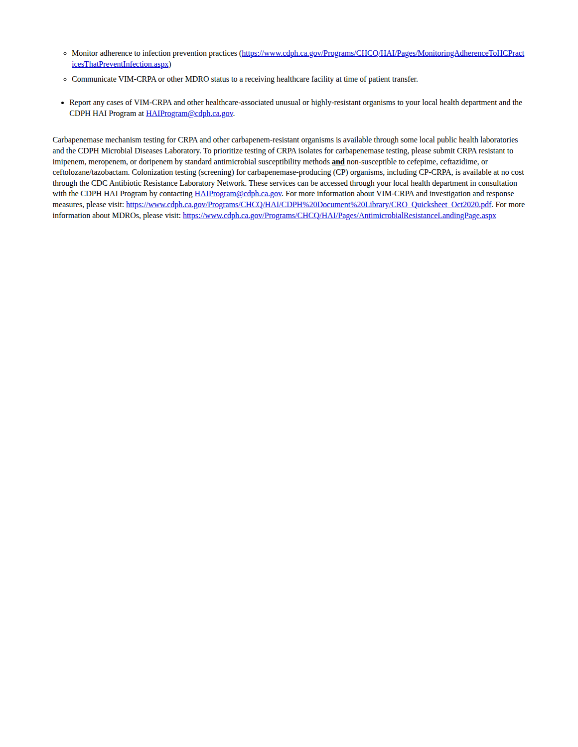Monitor adherence to infection prevention practices (https://www.cdph.ca.gov/Programs/CHCQ/HAI/Pages/MonitoringAdherenceToHCPracticesThatPreventInfection.aspx)
Communicate VIM-CRPA or other MDRO status to a receiving healthcare facility at time of patient transfer.
Report any cases of VIM-CRPA and other healthcare-associated unusual or highly-resistant organisms to your local health department and the CDPH HAI Program at HAIProgram@cdph.ca.gov.
Carbapenemase mechanism testing for CRPA and other carbapenem-resistant organisms is available through some local public health laboratories and the CDPH Microbial Diseases Laboratory. To prioritize testing of CRPA isolates for carbapenemase testing, please submit CRPA resistant to imipenem, meropenem, or doripenem by standard antimicrobial susceptibility methods and non-susceptible to cefepime, ceftazidime, or ceftolozane/tazobactam. Colonization testing (screening) for carbapenemase-producing (CP) organisms, including CP-CRPA, is available at no cost through the CDC Antibiotic Resistance Laboratory Network. These services can be accessed through your local health department in consultation with the CDPH HAI Program by contacting HAIProgram@cdph.ca.gov. For more information about VIM-CRPA and investigation and response measures, please visit: https://www.cdph.ca.gov/Programs/CHCQ/HAI/CDPH%20Document%20Library/CRO_Quicksheet_Oct2020.pdf. For more information about MDROs, please visit: https://www.cdph.ca.gov/Programs/CHCQ/HAI/Pages/AntimicrobialResistanceLandingPage.aspx